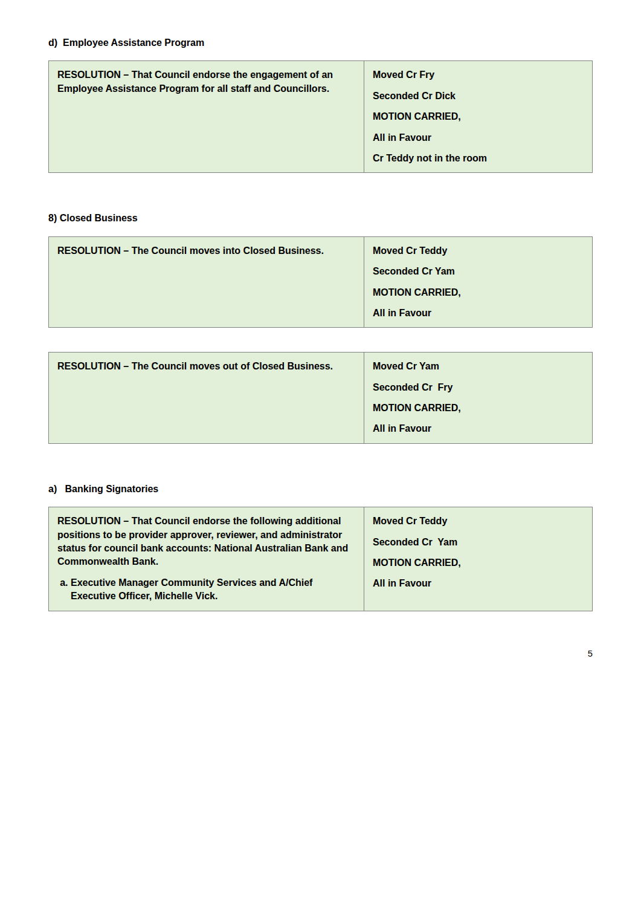d) Employee Assistance Program
| RESOLUTION – That Council endorse the engagement of an Employee Assistance Program for all staff and Councillors. | Moved Cr Fry Seconded Cr Dick MOTION CARRIED, All in Favour Cr Teddy not in the room |
8) Closed Business
| RESOLUTION – The Council moves into Closed Business. | Moved Cr Teddy Seconded Cr Yam MOTION CARRIED, All in Favour |
| RESOLUTION – The Council moves out of Closed Business. | Moved Cr Yam Seconded Cr Fry MOTION CARRIED, All in Favour |
a) Banking Signatories
| RESOLUTION – That Council endorse the following additional positions to be provider approver, reviewer, and administrator status for council bank accounts: National Australian Bank and Commonwealth Bank. Executive Manager Community Services and A/Chief Executive Officer, Michelle Vick. | Moved Cr Teddy Seconded Cr Yam MOTION CARRIED, All in Favour |
5